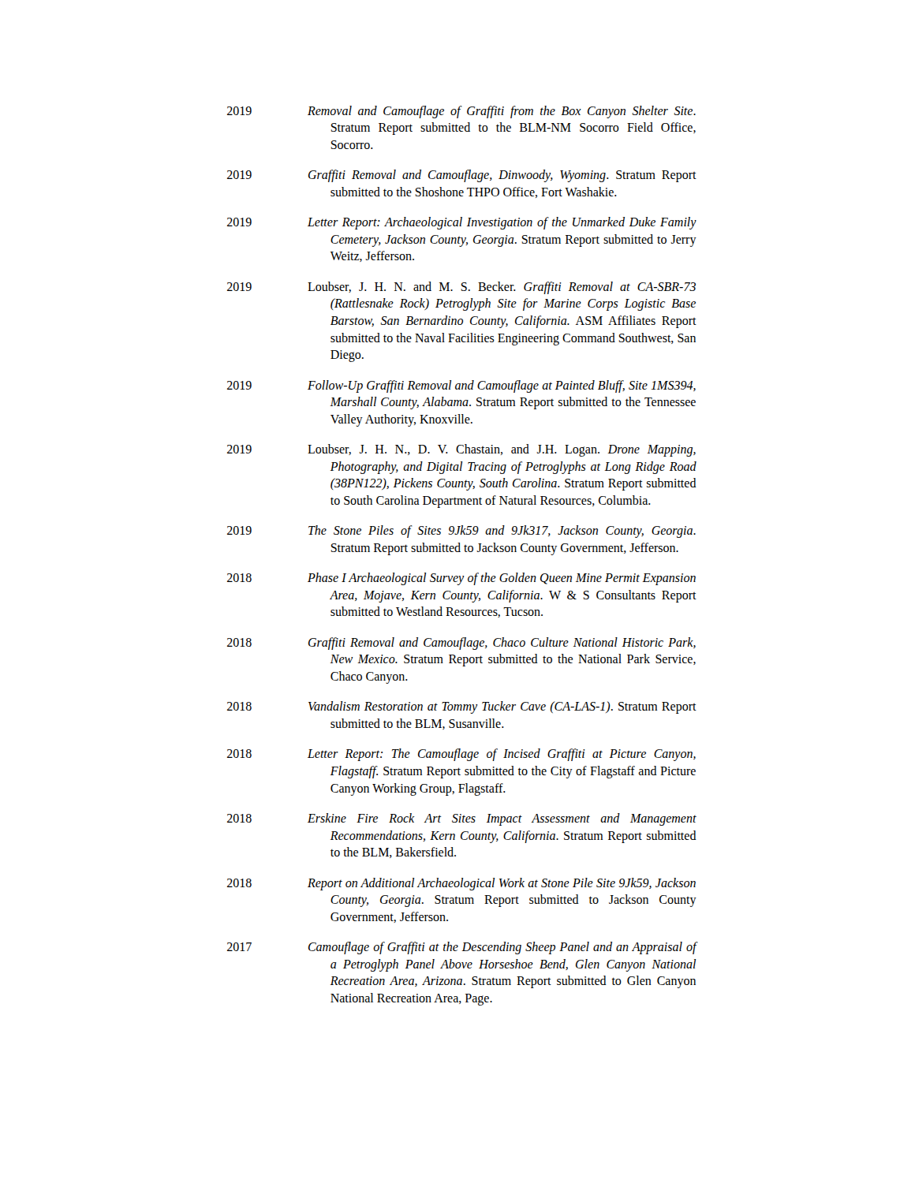2019
Removal and Camouflage of Graffiti from the Box Canyon Shelter Site. Stratum Report submitted to the BLM-NM Socorro Field Office, Socorro.
2019
Graffiti Removal and Camouflage, Dinwoody, Wyoming. Stratum Report submitted to the Shoshone THPO Office, Fort Washakie.
2019
Letter Report: Archaeological Investigation of the Unmarked Duke Family Cemetery, Jackson County, Georgia. Stratum Report submitted to Jerry Weitz, Jefferson.
2019
Loubser, J. H. N. and M. S. Becker. Graffiti Removal at CA-SBR-73 (Rattlesnake Rock) Petroglyph Site for Marine Corps Logistic Base Barstow, San Bernardino County, California. ASM Affiliates Report submitted to the Naval Facilities Engineering Command Southwest, San Diego.
2019
Follow-Up Graffiti Removal and Camouflage at Painted Bluff, Site 1MS394, Marshall County, Alabama. Stratum Report submitted to the Tennessee Valley Authority, Knoxville.
2019
Loubser, J. H. N., D. V. Chastain, and J.H. Logan. Drone Mapping, Photography, and Digital Tracing of Petroglyphs at Long Ridge Road (38PN122), Pickens County, South Carolina. Stratum Report submitted to South Carolina Department of Natural Resources, Columbia.
2019
The Stone Piles of Sites 9Jk59 and 9Jk317, Jackson County, Georgia. Stratum Report submitted to Jackson County Government, Jefferson.
2018
Phase I Archaeological Survey of the Golden Queen Mine Permit Expansion Area, Mojave, Kern County, California. W & S Consultants Report submitted to Westland Resources, Tucson.
2018
Graffiti Removal and Camouflage, Chaco Culture National Historic Park, New Mexico. Stratum Report submitted to the National Park Service, Chaco Canyon.
2018
Vandalism Restoration at Tommy Tucker Cave (CA-LAS-1). Stratum Report submitted to the BLM, Susanville.
2018
Letter Report: The Camouflage of Incised Graffiti at Picture Canyon, Flagstaff. Stratum Report submitted to the City of Flagstaff and Picture Canyon Working Group, Flagstaff.
2018
Erskine Fire Rock Art Sites Impact Assessment and Management Recommendations, Kern County, California. Stratum Report submitted to the BLM, Bakersfield.
2018
Report on Additional Archaeological Work at Stone Pile Site 9Jk59, Jackson County, Georgia. Stratum Report submitted to Jackson County Government, Jefferson.
2017
Camouflage of Graffiti at the Descending Sheep Panel and an Appraisal of a Petroglyph Panel Above Horseshoe Bend, Glen Canyon National Recreation Area, Arizona. Stratum Report submitted to Glen Canyon National Recreation Area, Page.